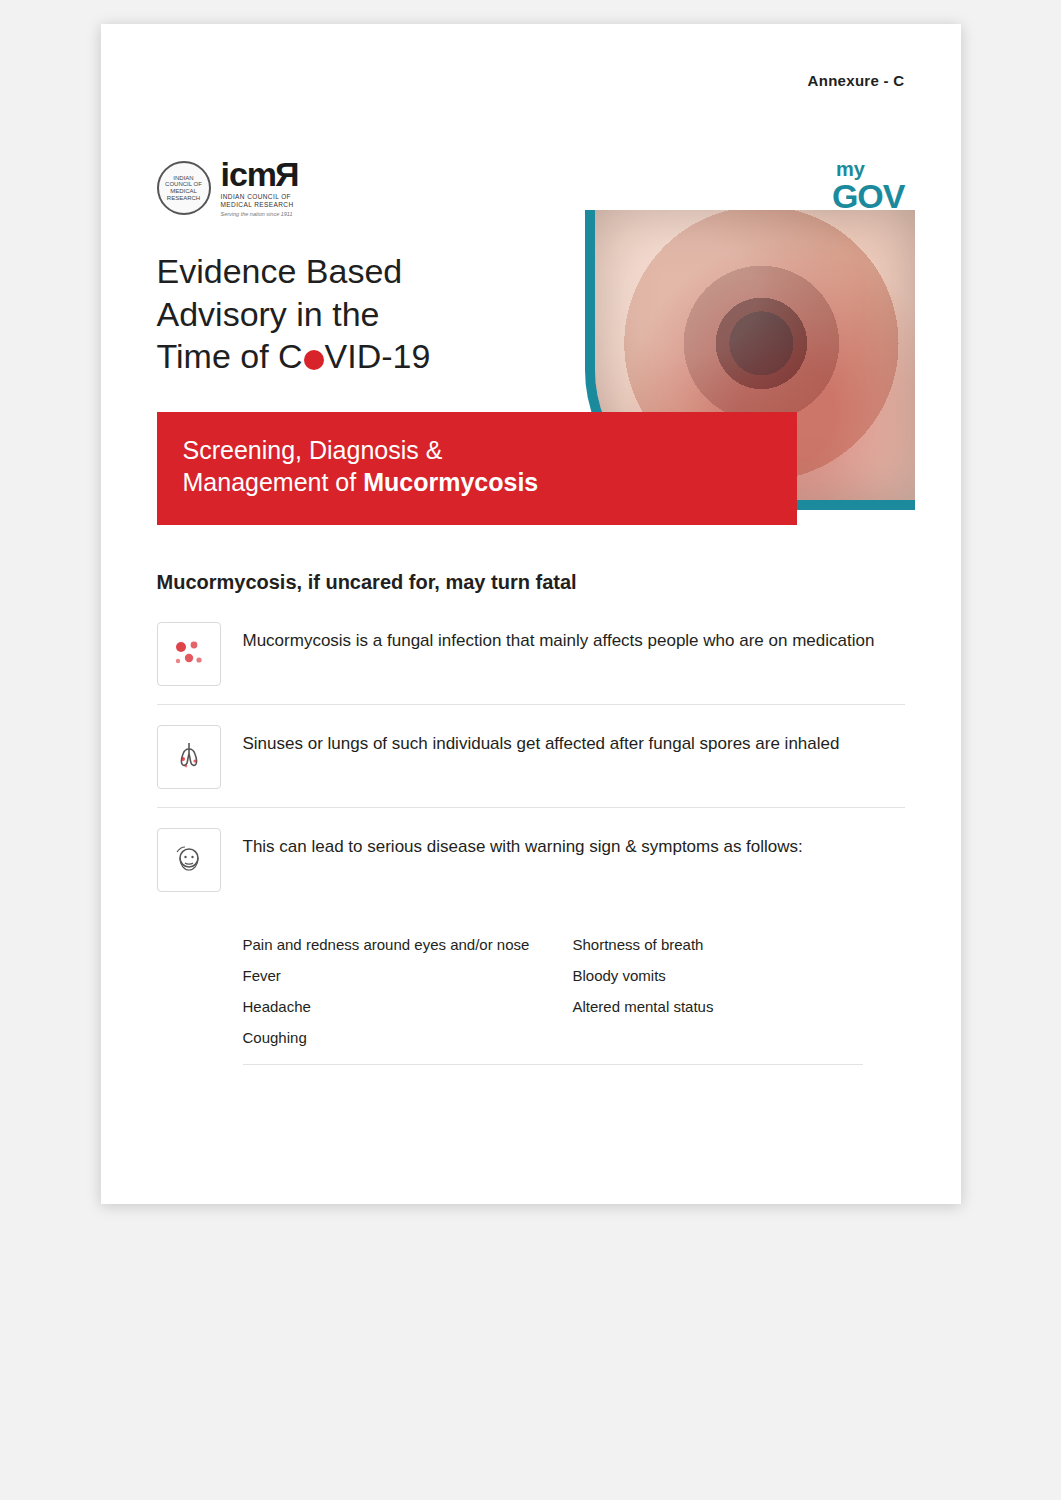Annexure - C
INDIAN COUNCIL OF MEDICAL RESEARCH
icmR
Indian Council of
Medical Research
Serving the nation since 1911
my GOV मेरी सरकार
Evidence Based
Advisory in the
Time of C VID-19
Screening, Diagnosis &
Management of Mucormycosis
Mucormycosis, if uncared for, may turn fatal
Mucormycosis is a fungal infection that mainly affects people who are on medication
Sinuses or lungs of such individuals get affected after fungal spores are inhaled
This can lead to serious disease with warning sign & symptoms as follows:
Pain and redness around eyes and/or nose Shortness of breath Fever Bloody vomits Headache Altered mental status Coughing